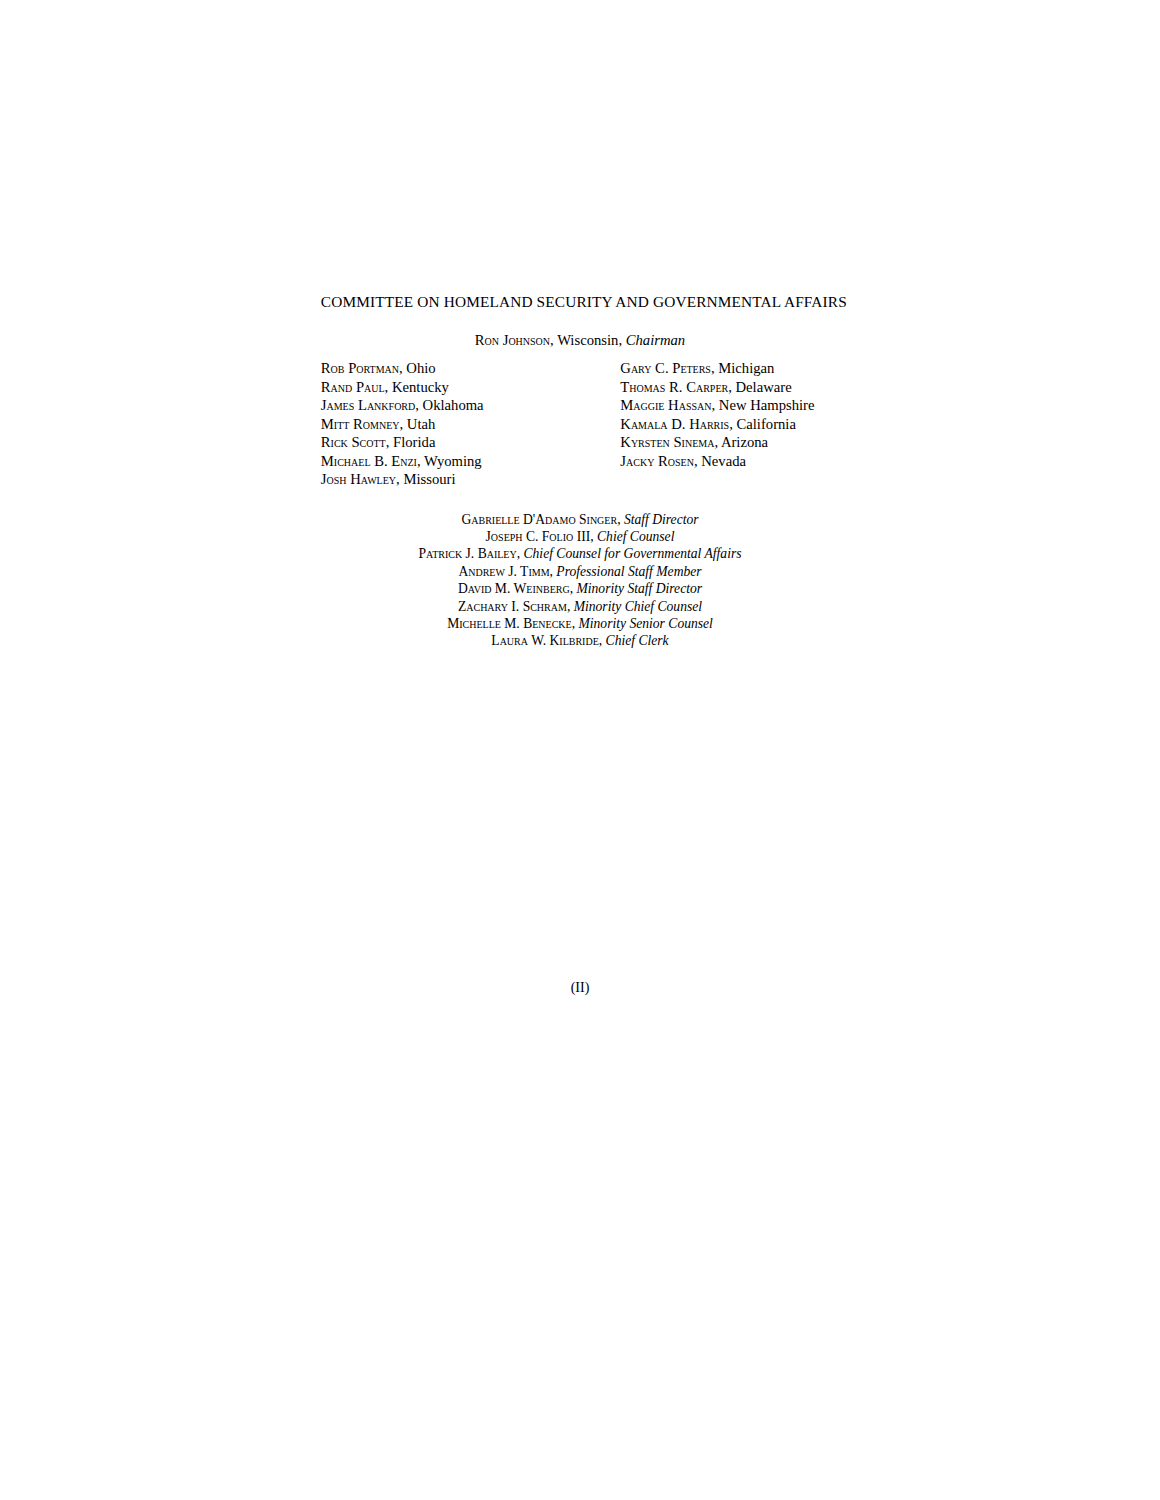COMMITTEE ON HOMELAND SECURITY AND GOVERNMENTAL AFFAIRS
Ron Johnson, Wisconsin, Chairman
| Rob Portman , Ohio | Gary C. Peters , Michigan |
| Rand Paul , Kentucky | Thomas R. Carper , Delaware |
| James Lankford , Oklahoma | Maggie Hassan , New Hampshire |
| Mitt Romney , Utah | Kamala D. Harris , California |
| Rick Scott , Florida | Kyrsten Sinema , Arizona |
| Michael B. Enzi , Wyoming | Jacky Rosen , Nevada |
| Josh Hawley , Missouri | |
Gabrielle D'Adamo Singer, Staff Director
Joseph C. Folio III, Chief Counsel
Patrick J. Bailey, Chief Counsel for Governmental Affairs
Andrew J. Timm, Professional Staff Member
David M. Weinberg, Minority Staff Director
Zachary I. Schram, Minority Chief Counsel
Michelle M. Benecke, Minority Senior Counsel
Laura W. Kilbride, Chief Clerk
(II)